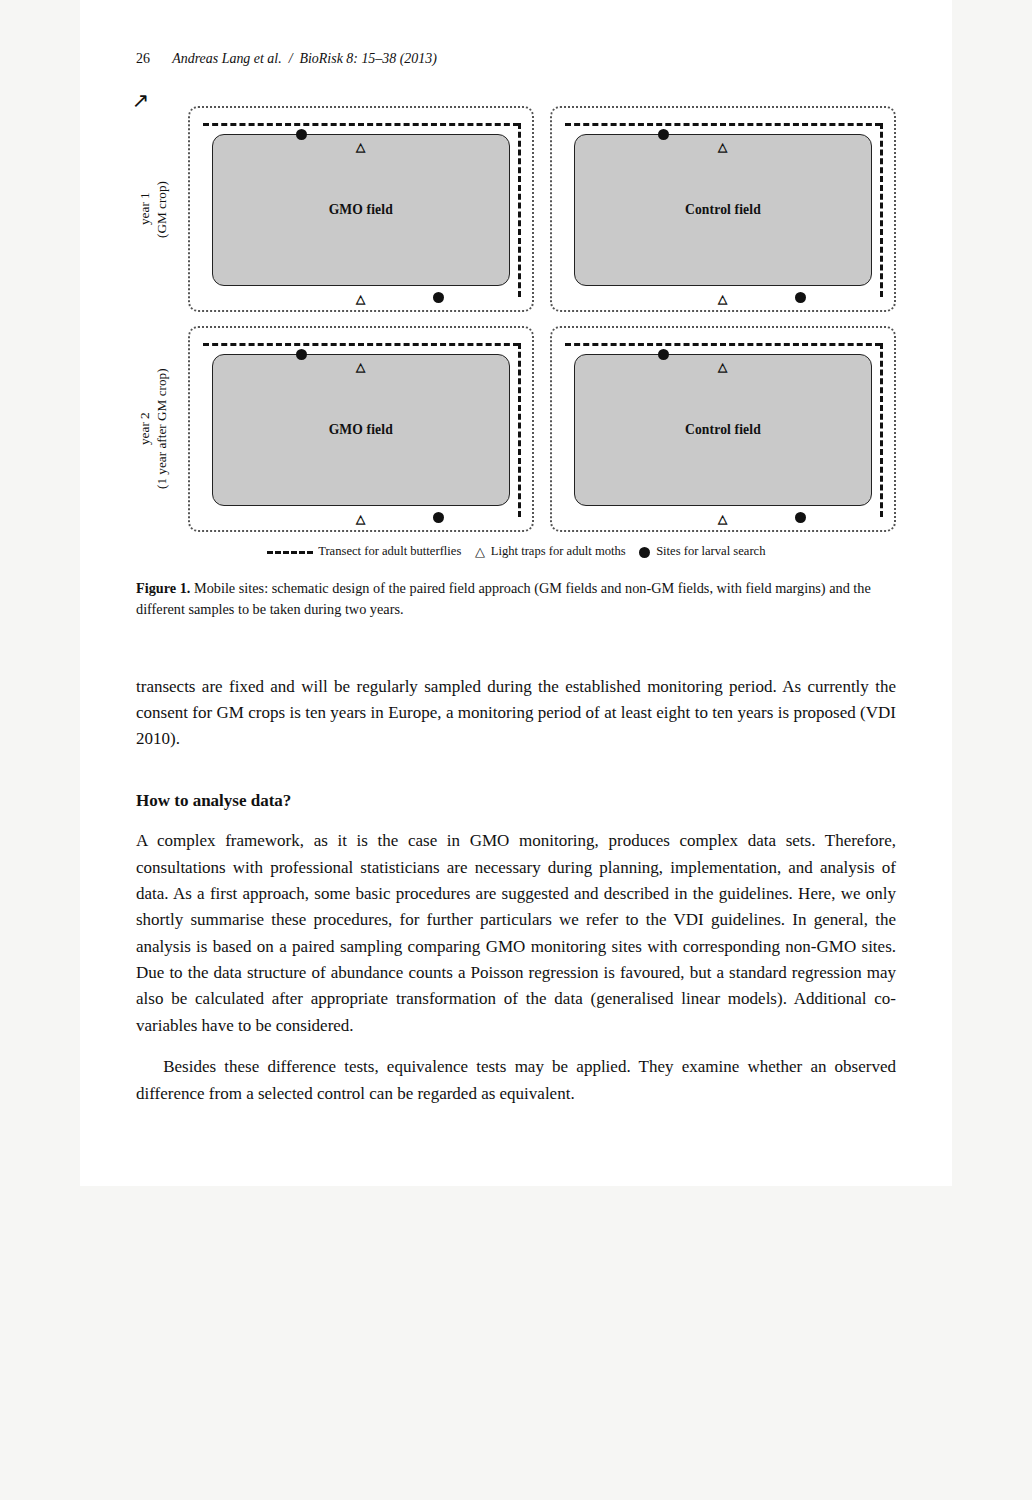26 Andreas Lang et al. / BioRisk 8: 15–38 (2013)
year 1
(GM crop) ↘
GMO field △ △
Control field △ △
year 2
(1 year after GM crop)
GMO field △ △
Control field △ △
Transect for adult butterflies △ Light traps for adult moths Sites for larval search
Figure 1. Mobile sites: schematic design of the paired field approach (GM fields and non-GM fields, with field margins) and the different samples to be taken during two years.
transects are fixed and will be regularly sampled during the established monitoring period. As currently the consent for GM crops is ten years in Europe, a monitoring period of at least eight to ten years is proposed (VDI 2010).
How to analyse data?
A complex framework, as it is the case in GMO monitoring, produces complex data sets. Therefore, consultations with professional statisticians are necessary during planning, implementation, and analysis of data. As a first approach, some basic procedures are suggested and described in the guidelines. Here, we only shortly summarise these procedures, for further particulars we refer to the VDI guidelines. In general, the analysis is based on a paired sampling comparing GMO monitoring sites with corresponding non-GMO sites. Due to the data structure of abundance counts a Poisson regression is favoured, but a standard regression may also be calculated after appropriate transformation of the data (generalised linear models). Additional co-variables have to be considered.
Besides these difference tests, equivalence tests may be applied. They examine whether an observed difference from a selected control can be regarded as equivalent.